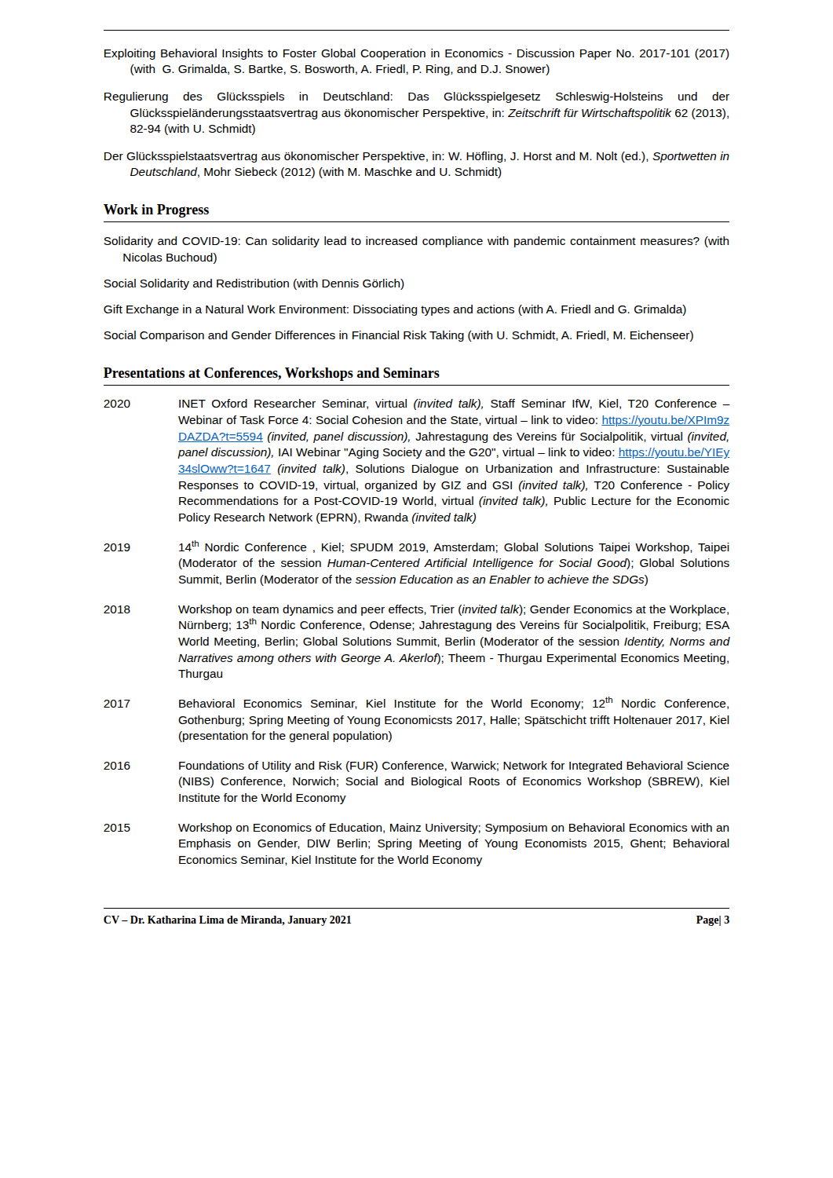Exploiting Behavioral Insights to Foster Global Cooperation in Economics - Discussion Paper No. 2017-101 (2017) (with G. Grimalda, S. Bartke, S. Bosworth, A. Friedl, P. Ring, and D.J. Snower)
Regulierung des Glücksspiels in Deutschland: Das Glücksspielgesetz Schleswig-Holsteins und der Glücksspieländerungsstaatsvertrag aus ökonomischer Perspektive, in: Zeitschrift für Wirtschaftspolitik 62 (2013), 82-94 (with U. Schmidt)
Der Glücksspielstaatsvertrag aus ökonomischer Perspektive, in: W. Höfling, J. Horst and M. Nolt (ed.), Sportwetten in Deutschland, Mohr Siebeck (2012) (with M. Maschke and U. Schmidt)
Work in Progress
Solidarity and COVID-19: Can solidarity lead to increased compliance with pandemic containment measures? (with Nicolas Buchoud)
Social Solidarity and Redistribution (with Dennis Görlich)
Gift Exchange in a Natural Work Environment: Dissociating types and actions (with A. Friedl and G. Grimalda)
Social Comparison and Gender Differences in Financial Risk Taking (with U. Schmidt, A. Friedl, M. Eichenseer)
Presentations at Conferences, Workshops and Seminars
| 2020 | INET Oxford Researcher Seminar, virtual (invited talk), Staff Seminar IfW, Kiel, T20 Conference – Webinar of Task Force 4: Social Cohesion and the State, virtual – link to video: https://youtu.be/XPIm9zDAZDA?t=5594 (invited, panel discussion), Jahrestagung des Vereins für Socialpolitik, virtual (invited, panel discussion), IAI Webinar "Aging Society and the G20", virtual – link to video: https://youtu.be/YIEy34slOww?t=1647 (invited talk) , Solutions Dialogue on Urbanization and Infrastructure: Sustainable Responses to COVID-19, virtual, organized by GIZ and GSI (invited talk), T20 Conference - Policy Recommendations for a Post-COVID-19 World, virtual (invited talk), Public Lecture for the Economic Policy Research Network (EPRN), Rwanda (invited talk) |
| 2019 | 14 th Nordic Conference , Kiel; SPUDM 2019, Amsterdam; Global Solutions Taipei Workshop, Taipei (Moderator of the session Human-Centered Artificial Intelligence for Social Good ); Global Solutions Summit, Berlin (Moderator of the session Education as an Enabler to achieve the SDGs ) |
| 2018 | Workshop on team dynamics and peer effects, Trier ( invited talk ); Gender Economics at the Workplace, Nürnberg; 13 th Nordic Conference, Odense; Jahrestagung des Vereins für Socialpolitik, Freiburg; ESA World Meeting, Berlin; Global Solutions Summit, Berlin (Moderator of the session Identity, Norms and Narratives among others with George A. Akerlof ); Theem - Thurgau Experimental Economics Meeting, Thurgau |
| 2017 | Behavioral Economics Seminar, Kiel Institute for the World Economy; 12 th Nordic Conference, Gothenburg; Spring Meeting of Young Economicsts 2017, Halle; Spätschicht trifft Holtenauer 2017, Kiel (presentation for the general population) |
| 2016 | Foundations of Utility and Risk (FUR) Conference, Warwick; Network for Integrated Behavioral Science (NIBS) Conference, Norwich; Social and Biological Roots of Economics Workshop (SBREW), Kiel Institute for the World Economy |
| 2015 | Workshop on Economics of Education, Mainz University; Symposium on Behavioral Economics with an Emphasis on Gender, DIW Berlin; Spring Meeting of Young Economists 2015, Ghent; Behavioral Economics Seminar, Kiel Institute for the World Economy |
CV – Dr. Katharina Lima de Miranda, January 2021 Page| 3